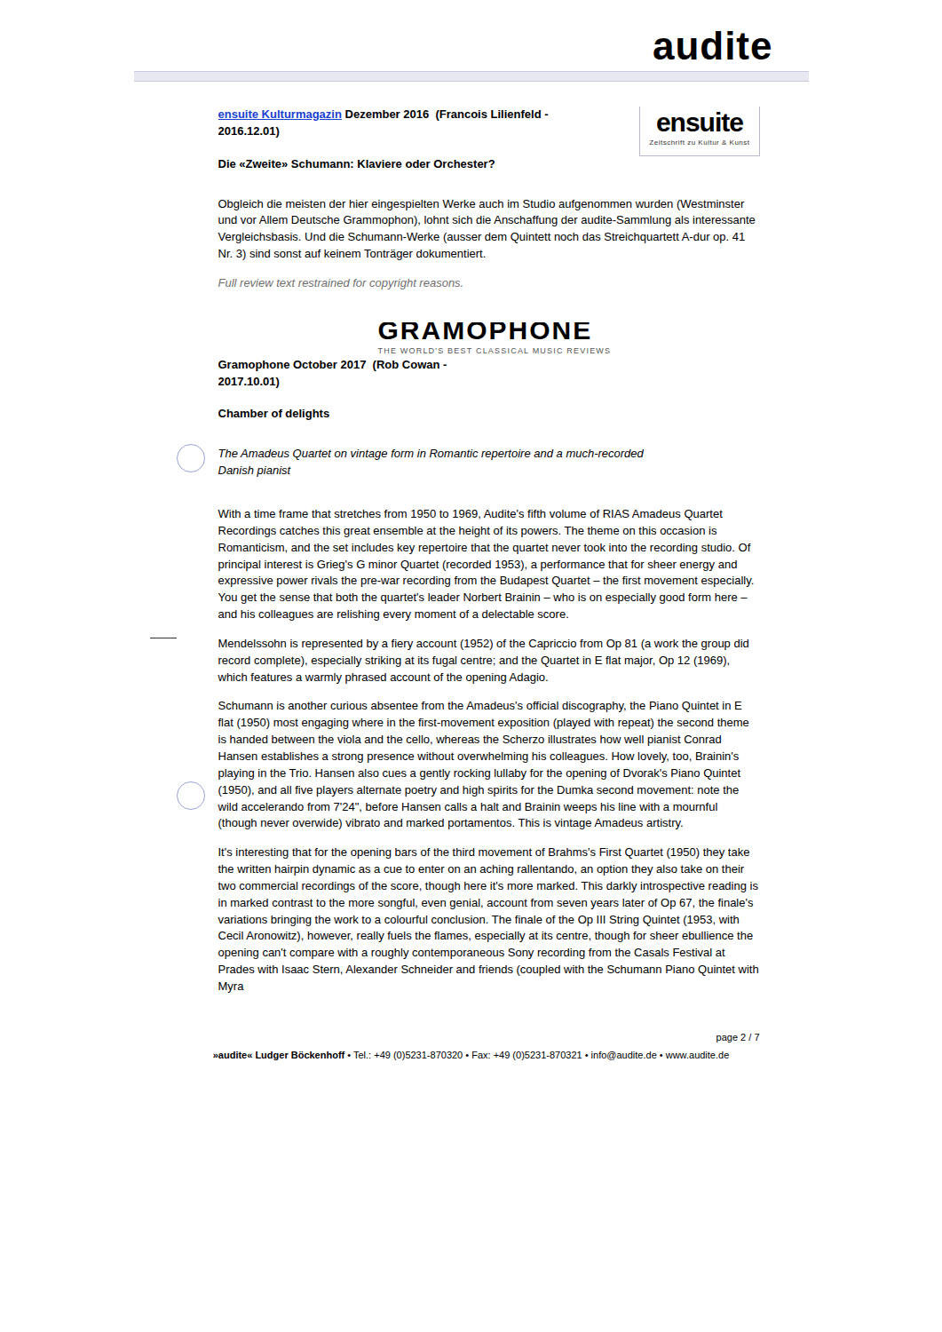audite
ensuite
Zeitschrift zu Kultur & Kunst
ensuite Kulturmagazin Dezember 2016 (Francois Lilienfeld - 2016.12.01)
Die «Zweite» Schumann: Klaviere oder Orchester?
Obgleich die meisten der hier eingespielten Werke auch im Studio aufgenommen wurden (Westminster und vor Allem Deutsche Grammophon), lohnt sich die Anschaffung der audite-Sammlung als interessante Vergleichsbasis. Und die Schumann-Werke (ausser dem Quintett noch das Streichquartett A-dur op. 41 Nr. 3) sind sonst auf keinem Tonträger dokumentiert.
Full review text restrained for copyright reasons.
GRAMOPHONE
THE WORLD'S BEST CLASSICAL MUSIC REVIEWS
Gramophone October 2017 (Rob Cowan - 2017.10.01)
Chamber of delights
The Amadeus Quartet on vintage form in Romantic repertoire and a much-recorded
Danish pianist
With a time frame that stretches from 1950 to 1969, Audite's fifth volume of RIAS Amadeus Quartet Recordings catches this great ensemble at the height of its powers. The theme on this occasion is Romanticism, and the set includes key repertoire that the quartet never took into the recording studio. Of principal interest is Grieg's G minor Quartet (recorded 1953), a performance that for sheer energy and expressive power rivals the pre-war recording from the Budapest Quartet – the first movement especially. You get the sense that both the quartet's leader Norbert Brainin – who is on especially good form here – and his colleagues are relishing every moment of a delectable score.
Mendelssohn is represented by a fiery account (1952) of the Capriccio from Op 81 (a work the group did record complete), especially striking at its fugal centre; and the Quartet in E flat major, Op 12 (1969), which features a warmly phrased account of the opening Adagio.
Schumann is another curious absentee from the Amadeus's official discography, the Piano Quintet in E flat (1950) most engaging where in the first-movement exposition (played with repeat) the second theme is handed between the viola and the cello, whereas the Scherzo illustrates how well pianist Conrad Hansen establishes a strong presence without overwhelming his colleagues. How lovely, too, Brainin's playing in the Trio. Hansen also cues a gently rocking lullaby for the opening of Dvorak's Piano Quintet (1950), and all five players alternate poetry and high spirits for the Dumka second movement: note the wild accelerando from 7'24", before Hansen calls a halt and Brainin weeps his line with a mournful (though never overwide) vibrato and marked portamentos. This is vintage Amadeus artistry.
It's interesting that for the opening bars of the third movement of Brahms's First Quartet (1950) they take the written hairpin dynamic as a cue to enter on an aching rallentando, an option they also take on their two commercial recordings of the score, though here it's more marked. This darkly introspective reading is in marked contrast to the more songful, even genial, account from seven years later of Op 67, the finale's variations bringing the work to a colourful conclusion. The finale of the Op III String Quintet (1953, with Cecil Aronowitz), however, really fuels the flames, especially at its centre, though for sheer ebullience the opening can't compare with a roughly contemporaneous Sony recording from the Casals Festival at Prades with Isaac Stern, Alexander Schneider and friends (coupled with the Schumann Piano Quintet with Myra
page 2 / 7
»audite« Ludger Böckenhoff • Tel.: +49 (0)5231-870320 • Fax: +49 (0)5231-870321 • info@audite.de • www.audite.de